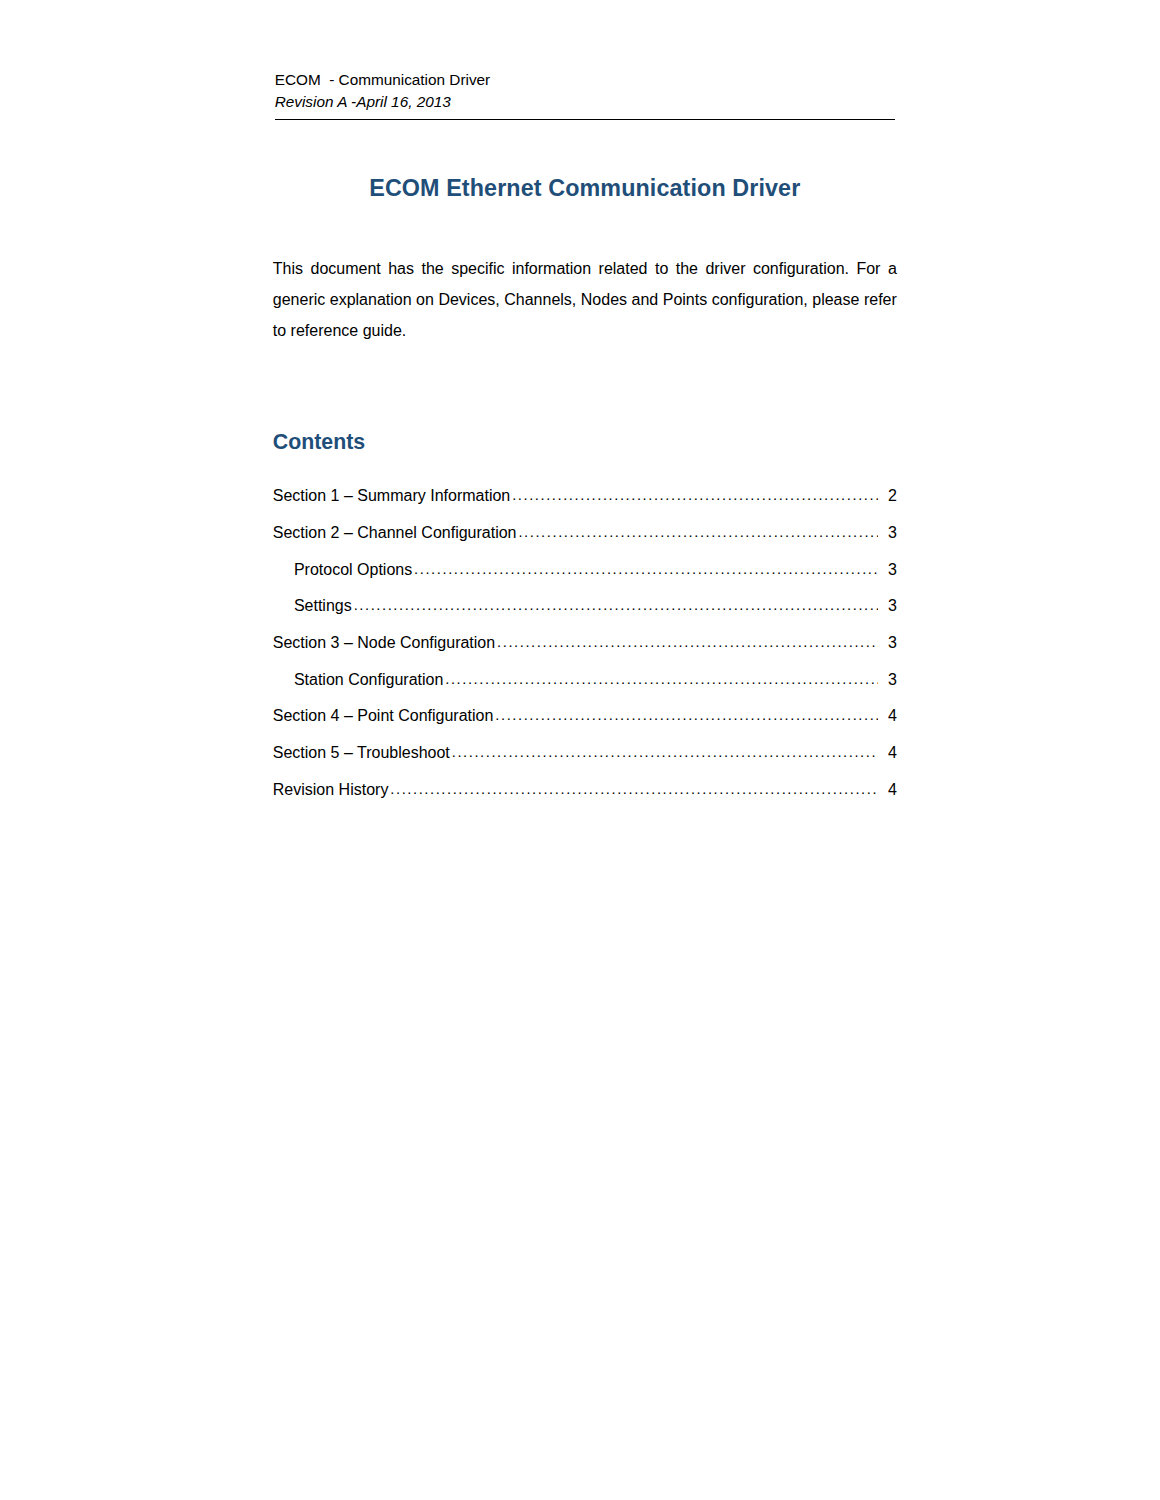ECOM - Communication Driver
Revision A -April 16, 2013
ECOM Ethernet Communication Driver
This document has the specific information related to the driver configuration. For a generic explanation on Devices, Channels, Nodes and Points configuration, please refer to reference guide.
Contents
Section 1 – Summary Information .................................................................................................................. 2
Section 2 – Channel Configuration ................................................................................................................. 3
Protocol Options ......................................................................................................................................... 3
Settings ..................................................................................................................................................... 3
Section 3 – Node Configuration ....................................................................................................................... 3
Station Configuration ................................................................................................................................. 3
Section 4 – Point Configuration ....................................................................................................................... 4
Section 5 – Troubleshoot ................................................................................................................................. 4
Revision History ............................................................................................................................................. 4